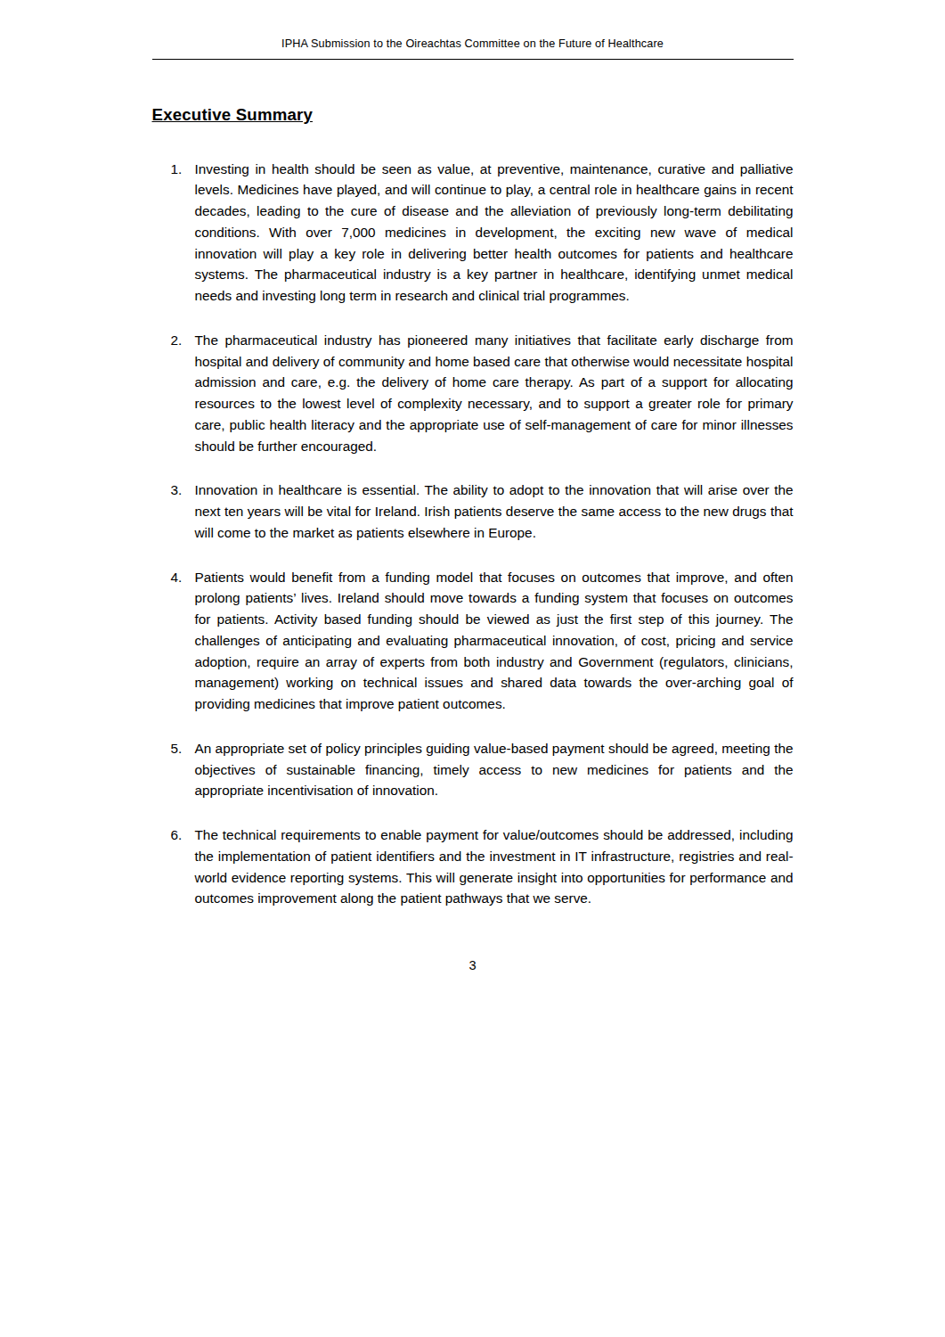IPHA Submission to the Oireachtas Committee on the Future of Healthcare
Executive Summary
Investing in health should be seen as value, at preventive, maintenance, curative and palliative levels. Medicines have played, and will continue to play, a central role in healthcare gains in recent decades, leading to the cure of disease and the alleviation of previously long-term debilitating conditions. With over 7,000 medicines in development, the exciting new wave of medical innovation will play a key role in delivering better health outcomes for patients and healthcare systems. The pharmaceutical industry is a key partner in healthcare, identifying unmet medical needs and investing long term in research and clinical trial programmes.
The pharmaceutical industry has pioneered many initiatives that facilitate early discharge from hospital and delivery of community and home based care that otherwise would necessitate hospital admission and care, e.g. the delivery of home care therapy. As part of a support for allocating resources to the lowest level of complexity necessary, and to support a greater role for primary care, public health literacy and the appropriate use of self-management of care for minor illnesses should be further encouraged.
Innovation in healthcare is essential. The ability to adopt to the innovation that will arise over the next ten years will be vital for Ireland. Irish patients deserve the same access to the new drugs that will come to the market as patients elsewhere in Europe.
Patients would benefit from a funding model that focuses on outcomes that improve, and often prolong patients’ lives. Ireland should move towards a funding system that focuses on outcomes for patients. Activity based funding should be viewed as just the first step of this journey. The challenges of anticipating and evaluating pharmaceutical innovation, of cost, pricing and service adoption, require an array of experts from both industry and Government (regulators, clinicians, management) working on technical issues and shared data towards the over-arching goal of providing medicines that improve patient outcomes.
An appropriate set of policy principles guiding value-based payment should be agreed, meeting the objectives of sustainable financing, timely access to new medicines for patients and the appropriate incentivisation of innovation.
The technical requirements to enable payment for value/outcomes should be addressed, including the implementation of patient identifiers and the investment in IT infrastructure, registries and real-world evidence reporting systems. This will generate insight into opportunities for performance and outcomes improvement along the patient pathways that we serve.
3